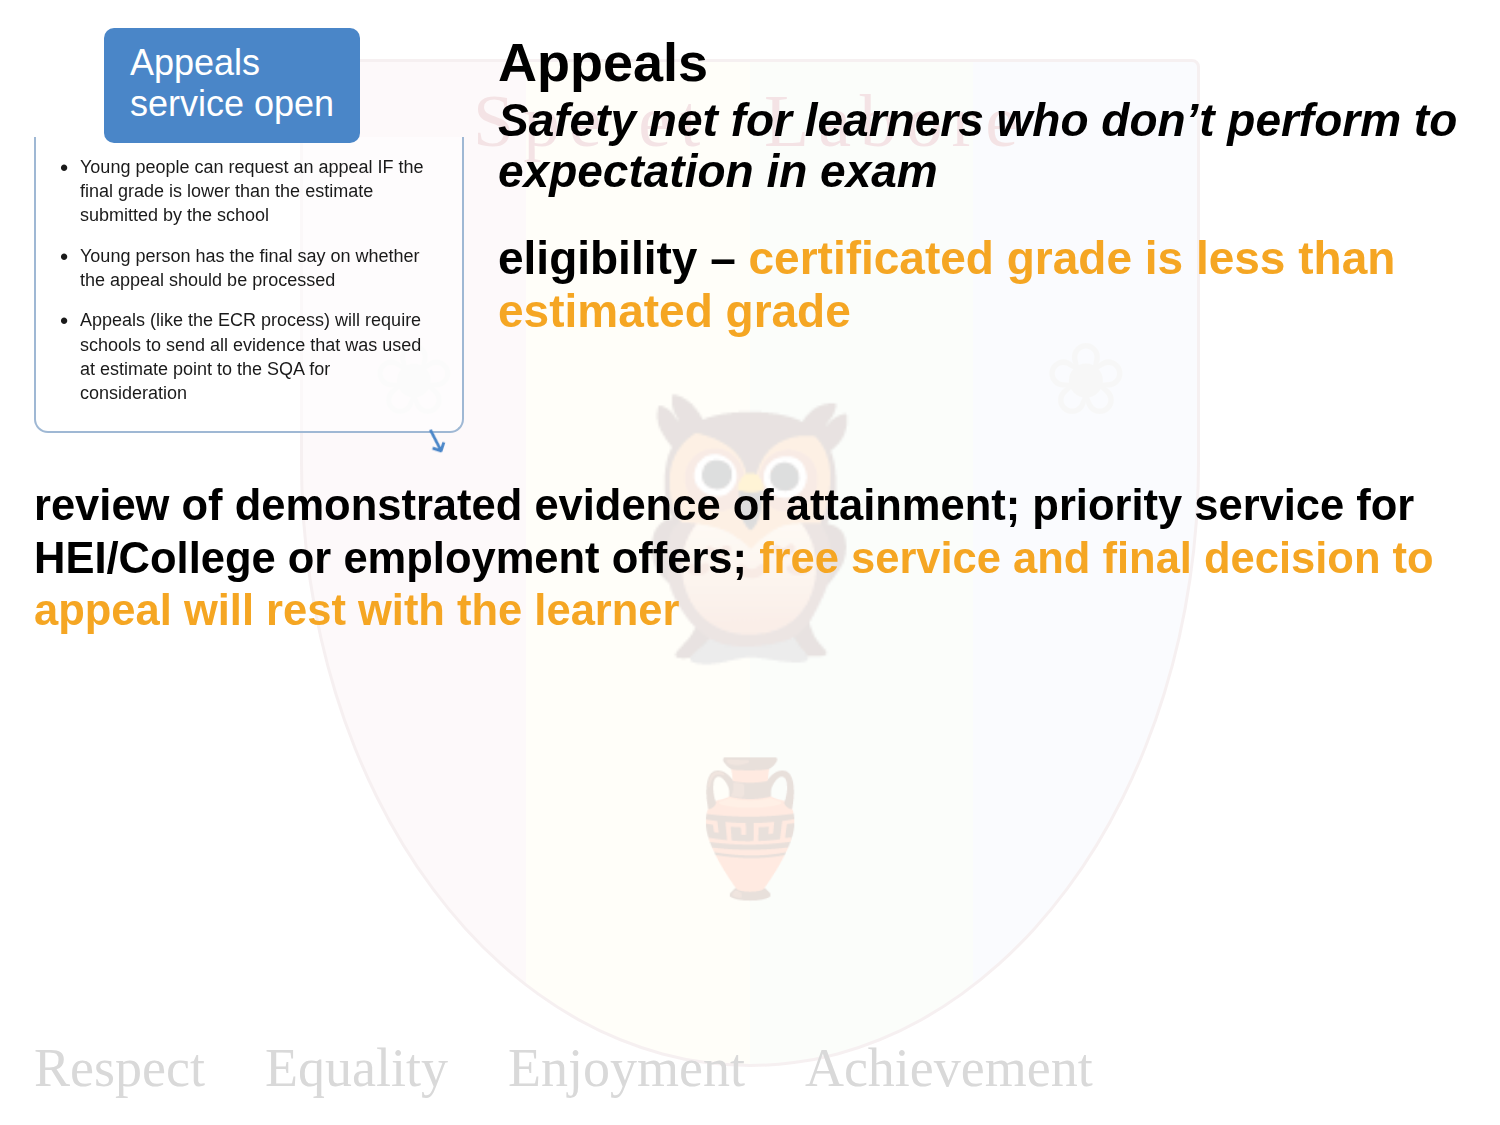Spe et Labore
❀
❀
🦉
🏺
Appeals
service open
Young people can request an appeal IF the final grade is lower than the estimate submitted by the school
Young person has the final say on whether the appeal should be processed
Appeals (like the ECR process) will require schools to send all evidence that was used at estimate point to the SQA for consideration
↘
Appeals
Safety net for learners who don’t perform to expectation in exam
eligibility – certificated grade is less than estimated grade
review of demonstrated evidence of attainment; priority service for HEI/College or employment offers; free service and final decision to appeal will rest with the learner
Respect Equality Enjoyment Achievement